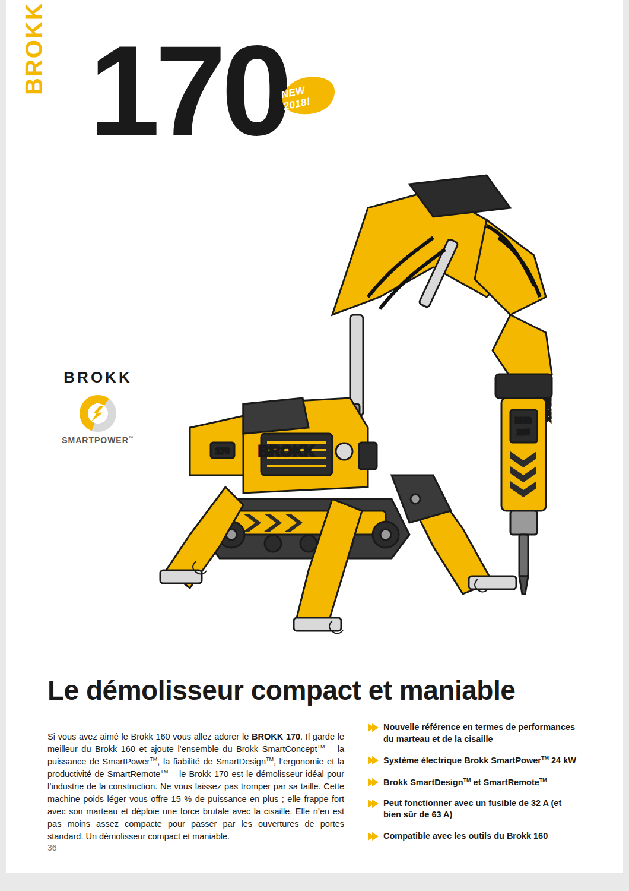BROKK
170
NEW 2018!
BROKK
SMARTPOWER™
Brokk 170 – démolisseur télécommandé BHB 205 BROKK 170 BROKK
Le démolisseur compact et maniable
Si vous avez aimé le Brokk 160 vous allez adorer le BROKK 170. Il garde le meilleur du Brokk 160 et ajoute l’ensemble du Brokk SmartConceptTM – la puissance de SmartPowerTM, la fiabilité de SmartDesignTM, l’ergonomie et la productivité de SmartRemoteTM – le Brokk 170 est le démolisseur idéal pour l’industrie de la construction. Ne vous laissez pas tromper par sa taille. Cette machine poids léger vous offre 15 % de puissance en plus ; elle frappe fort avec son marteau et déploie une force brutale avec la cisaille. Elle n’en est pas moins assez compacte pour passer par les ouvertures de portes standard. Un démolisseur compact et maniable.
Nouvelle référence en termes de performances du marteau et de la cisaille
Système électrique Brokk SmartPowerTM 24 kW
Brokk SmartDesignTM et SmartRemoteTM
Peut fonctionner avec un fusible de 32 A (et bien sûr de 63 A)
Compatible avec les outils du Brokk 160
36